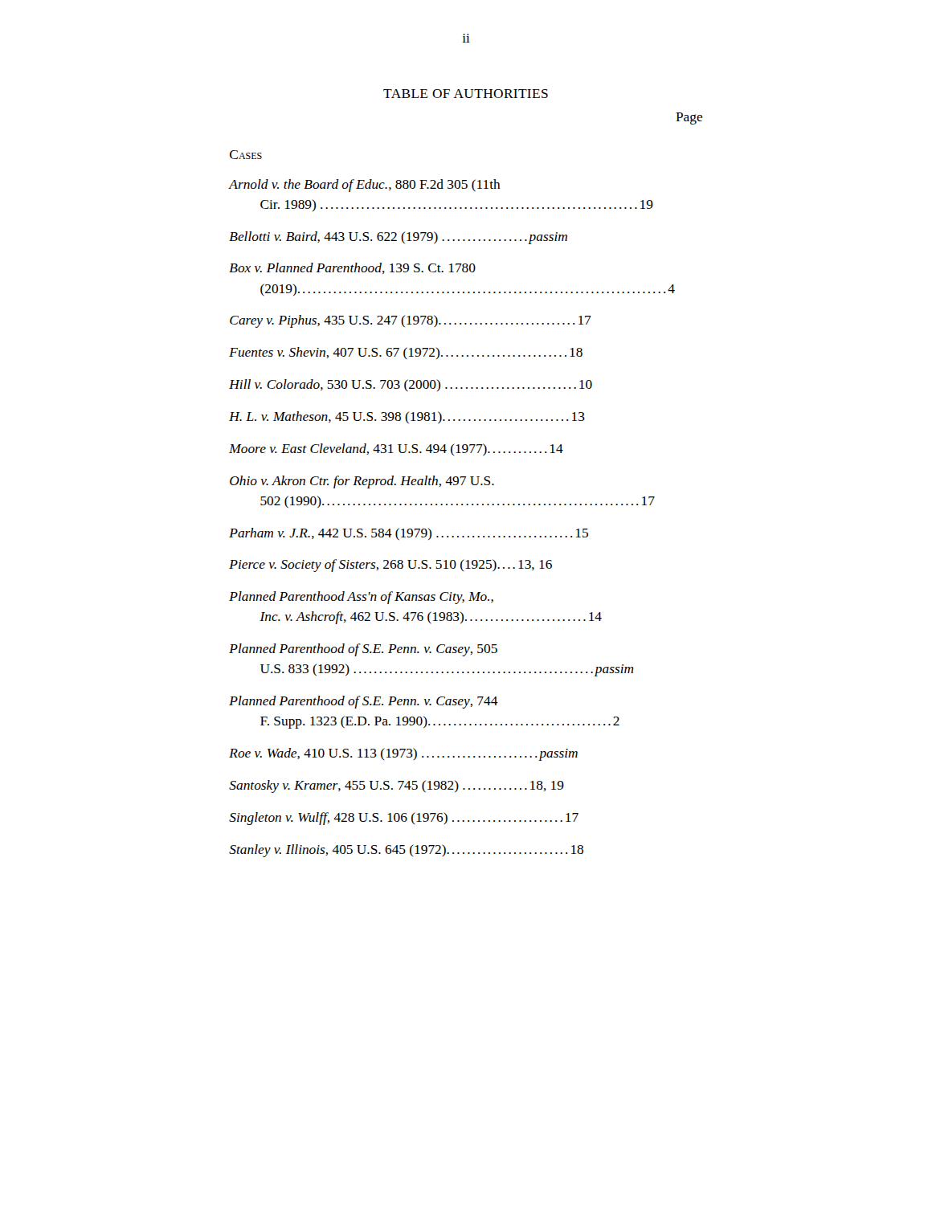ii
TABLE OF AUTHORITIES
Page
Cases
Arnold v. the Board of Educ., 880 F.2d 305 (11th Cir. 1989) .............................................................. 19
Bellotti v. Baird, 443 U.S. 622 (1979) ................. passim
Box v. Planned Parenthood, 139 S. Ct. 1780 (2019)........................................................................ 4
Carey v. Piphus, 435 U.S. 247 (1978)........................... 17
Fuentes v. Shevin, 407 U.S. 67 (1972)......................... 18
Hill v. Colorado, 530 U.S. 703 (2000) .......................... 10
H. L. v. Matheson, 45 U.S. 398 (1981)......................... 13
Moore v. East Cleveland, 431 U.S. 494 (1977)............ 14
Ohio v. Akron Ctr. for Reprod. Health, 497 U.S. 502 (1990).............................................................. 17
Parham v. J.R., 442 U.S. 584 (1979) ........................... 15
Pierce v. Society of Sisters, 268 U.S. 510 (1925).... 13, 16
Planned Parenthood Ass'n of Kansas City, Mo., Inc. v. Ashcroft, 462 U.S. 476 (1983)........................ 14
Planned Parenthood of S.E. Penn. v. Casey, 505 U.S. 833 (1992) ............................................... passim
Planned Parenthood of S.E. Penn. v. Casey, 744 F. Supp. 1323 (E.D. Pa. 1990).................................... 2
Roe v. Wade, 410 U.S. 113 (1973) ....................... passim
Santosky v. Kramer, 455 U.S. 745 (1982) ............. 18, 19
Singleton v. Wulff, 428 U.S. 106 (1976) ...................... 17
Stanley v. Illinois, 405 U.S. 645 (1972)........................ 18